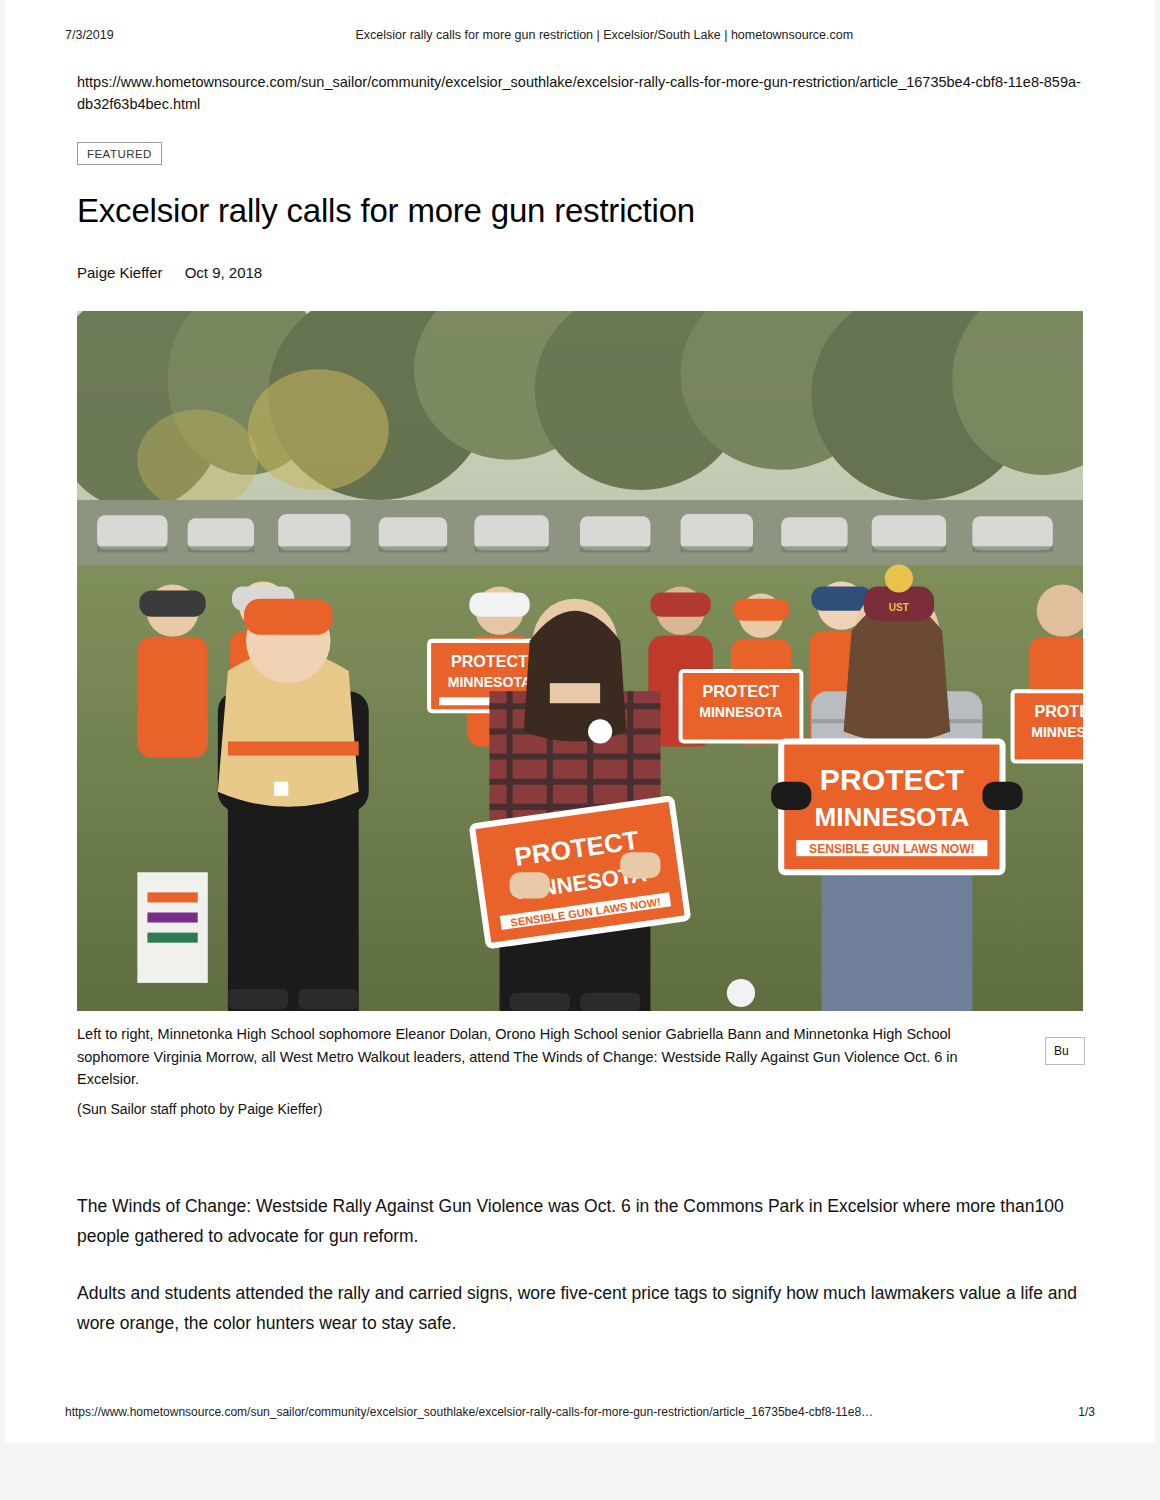7/3/2019
Excelsior rally calls for more gun restriction | Excelsior/South Lake | hometownsource.com
https://www.hometownsource.com/sun_sailor/community/excelsior_southlake/excelsior-rally-calls-for-more-gun-restriction/article_16735be4-cbf8-11e8-859a-db32f63b4bec.html
FEATURED
Excelsior rally calls for more gun restriction
Paige Kieffer Oct 9, 2018
PROTECT MINNESOTA PROTECT MINNESOTA PROTECT MINNESOTA PROTECT MINNESOTA SENSIBLE GUN LAWS NOW! UST PROTECT MINNESOTA SENSIBLE GUN LAWS NOW!
Bu
Left to right, Minnetonka High School sophomore Eleanor Dolan, Orono High School senior Gabriella Bann and Minnetonka High School sophomore Virginia Morrow, all West Metro Walkout leaders, attend The Winds of Change: Westside Rally Against Gun Violence Oct. 6 in Excelsior.
(Sun Sailor staff photo by Paige Kieffer)
The Winds of Change: Westside Rally Against Gun Violence was Oct. 6 in the Commons Park in Excelsior where more than100 people gathered to advocate for gun reform.
Adults and students attended the rally and carried signs, wore five-cent price tags to signify how much lawmakers value a life and wore orange, the color hunters wear to stay safe.
https://www.hometownsource.com/sun_sailor/community/excelsior_southlake/excelsior-rally-calls-for-more-gun-restriction/article_16735be4-cbf8-11e8…
1/3